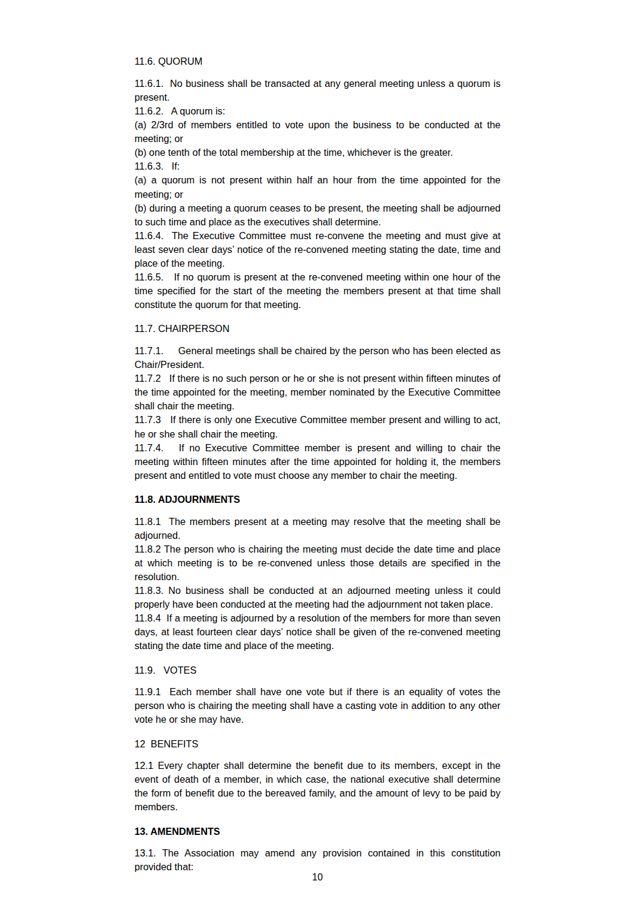11.6. QUORUM
11.6.1. No business shall be transacted at any general meeting unless a quorum is present.
11.6.2. A quorum is:
(a) 2/3rd of members entitled to vote upon the business to be conducted at the meeting; or
(b) one tenth of the total membership at the time, whichever is the greater.
11.6.3. If:
(a) a quorum is not present within half an hour from the time appointed for the meeting; or
(b) during a meeting a quorum ceases to be present, the meeting shall be adjourned to such time and place as the executives shall determine.
11.6.4. The Executive Committee must re-convene the meeting and must give at least seven clear days’ notice of the re-convened meeting stating the date, time and place of the meeting.
11.6.5. If no quorum is present at the re-convened meeting within one hour of the time specified for the start of the meeting the members present at that time shall constitute the quorum for that meeting.
11.7. CHAIRPERSON
11.7.1. General meetings shall be chaired by the person who has been elected as Chair/President.
11.7.2 If there is no such person or he or she is not present within fifteen minutes of the time appointed for the meeting, member nominated by the Executive Committee shall chair the meeting.
11.7.3 If there is only one Executive Committee member present and willing to act, he or she shall chair the meeting.
11.7.4. If no Executive Committee member is present and willing to chair the meeting within fifteen minutes after the time appointed for holding it, the members present and entitled to vote must choose any member to chair the meeting.
11.8. ADJOURNMENTS
11.8.1 The members present at a meeting may resolve that the meeting shall be adjourned.
11.8.2 The person who is chairing the meeting must decide the date time and place at which meeting is to be re-convened unless those details are specified in the resolution.
11.8.3. No business shall be conducted at an adjourned meeting unless it could properly have been conducted at the meeting had the adjournment not taken place.
11.8.4 If a meeting is adjourned by a resolution of the members for more than seven days, at least fourteen clear days’ notice shall be given of the re-convened meeting stating the date time and place of the meeting.
11.9. VOTES
11.9.1 Each member shall have one vote but if there is an equality of votes the person who is chairing the meeting shall have a casting vote in addition to any other vote he or she may have.
12 BENEFITS
12.1 Every chapter shall determine the benefit due to its members, except in the event of death of a member, in which case, the national executive shall determine the form of benefit due to the bereaved family, and the amount of levy to be paid by members.
13. AMENDMENTS
13.1. The Association may amend any provision contained in this constitution provided that:
10